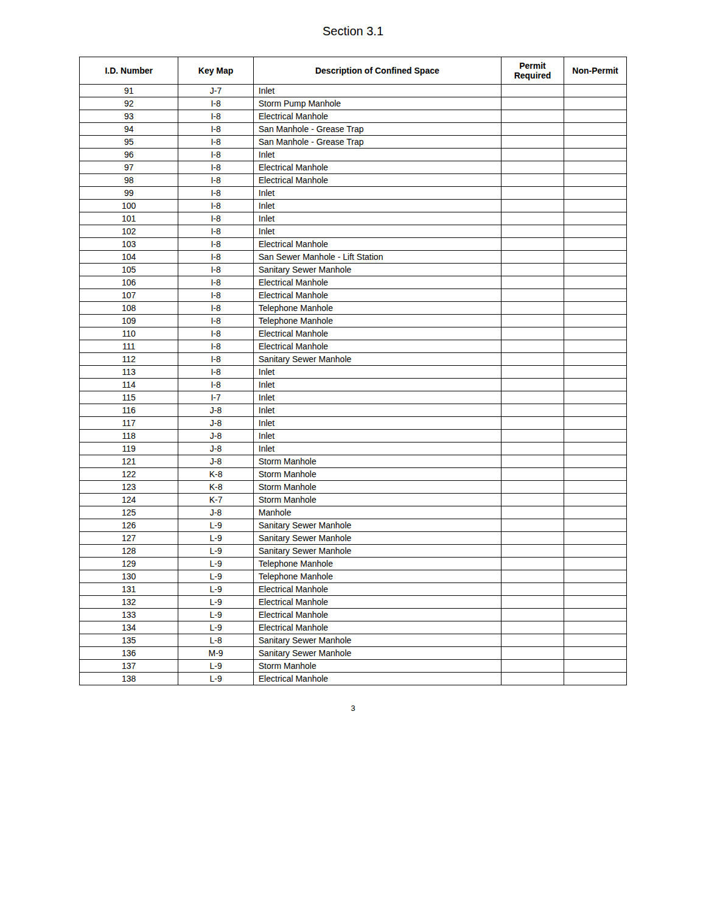Section 3.1
| I.D. Number | Key Map | Description of Confined Space | Permit Required | Non-Permit |
| --- | --- | --- | --- | --- |
| 91 | J-7 | Inlet | | |
| 92 | I-8 | Storm Pump Manhole | | |
| 93 | I-8 | Electrical Manhole | | |
| 94 | I-8 | San Manhole - Grease Trap | | |
| 95 | I-8 | San Manhole - Grease Trap | | |
| 96 | I-8 | Inlet | | |
| 97 | I-8 | Electrical Manhole | | |
| 98 | I-8 | Electrical Manhole | | |
| 99 | I-8 | Inlet | | |
| 100 | I-8 | Inlet | | |
| 101 | I-8 | Inlet | | |
| 102 | I-8 | Inlet | | |
| 103 | I-8 | Electrical Manhole | | |
| 104 | I-8 | San Sewer Manhole - Lift Station | | |
| 105 | I-8 | Sanitary Sewer Manhole | | |
| 106 | I-8 | Electrical Manhole | | |
| 107 | I-8 | Electrical Manhole | | |
| 108 | I-8 | Telephone Manhole | | |
| 109 | I-8 | Telephone Manhole | | |
| 110 | I-8 | Electrical Manhole | | |
| 111 | I-8 | Electrical Manhole | | |
| 112 | I-8 | Sanitary Sewer Manhole | | |
| 113 | I-8 | Inlet | | |
| 114 | I-8 | Inlet | | |
| 115 | I-7 | Inlet | | |
| 116 | J-8 | Inlet | | |
| 117 | J-8 | Inlet | | |
| 118 | J-8 | Inlet | | |
| 119 | J-8 | Inlet | | |
| 121 | J-8 | Storm Manhole | | |
| 122 | K-8 | Storm Manhole | | |
| 123 | K-8 | Storm Manhole | | |
| 124 | K-7 | Storm Manhole | | |
| 125 | J-8 | Manhole | | |
| 126 | L-9 | Sanitary Sewer Manhole | | |
| 127 | L-9 | Sanitary Sewer Manhole | | |
| 128 | L-9 | Sanitary Sewer Manhole | | |
| 129 | L-9 | Telephone Manhole | | |
| 130 | L-9 | Telephone Manhole | | |
| 131 | L-9 | Electrical Manhole | | |
| 132 | L-9 | Electrical Manhole | | |
| 133 | L-9 | Electrical Manhole | | |
| 134 | L-9 | Electrical Manhole | | |
| 135 | L-8 | Sanitary Sewer Manhole | | |
| 136 | M-9 | Sanitary Sewer Manhole | | |
| 137 | L-9 | Storm Manhole | | |
| 138 | L-9 | Electrical Manhole | | |
3